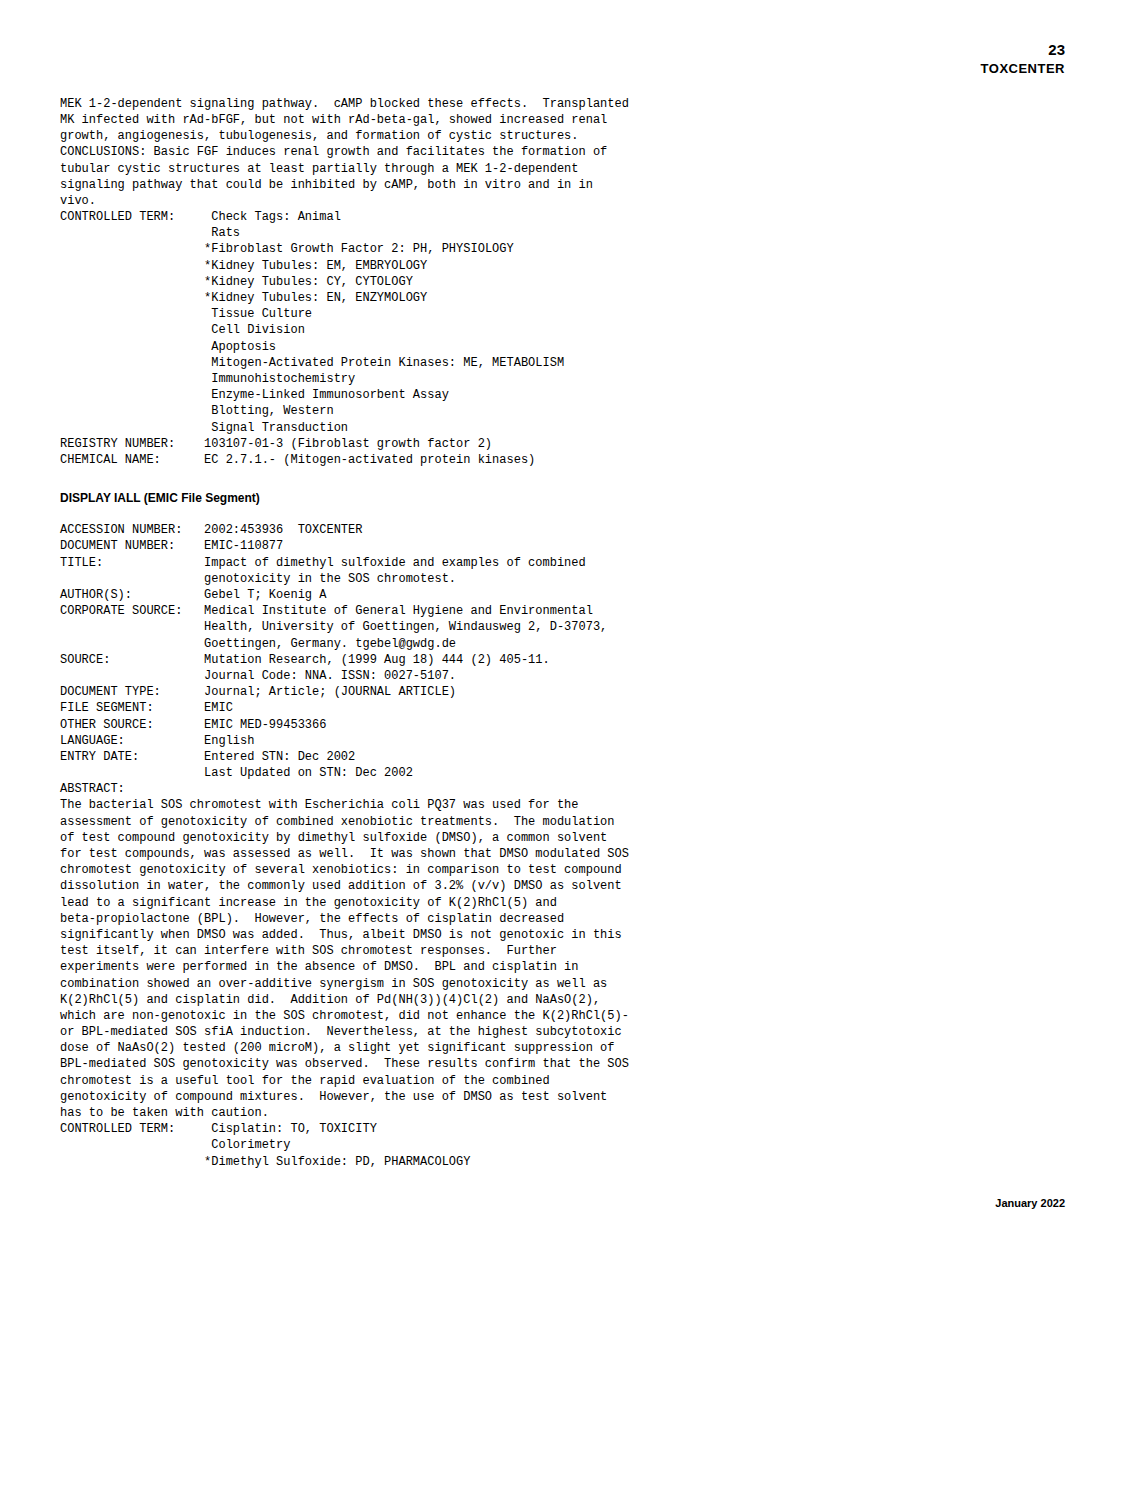23
TOXCENTER
MEK 1-2-dependent signaling pathway.  cAMP blocked these effects.  Transplanted
MK infected with rAd-bFGF, but not with rAd-beta-gal, showed increased renal
growth, angiogenesis, tubulogenesis, and formation of cystic structures.
CONCLUSIONS: Basic FGF induces renal growth and facilitates the formation of
tubular cystic structures at least partially through a MEK 1-2-dependent
signaling pathway that could be inhibited by cAMP, both in vitro and in in
vivo.
CONTROLLED TERM:     Check Tags: Animal
                     Rats
                    *Fibroblast Growth Factor 2: PH, PHYSIOLOGY
                    *Kidney Tubules: EM, EMBRYOLOGY
                    *Kidney Tubules: CY, CYTOLOGY
                    *Kidney Tubules: EN, ENZYMOLOGY
                     Tissue Culture
                     Cell Division
                     Apoptosis
                     Mitogen-Activated Protein Kinases: ME, METABOLISM
                     Immunohistochemistry
                     Enzyme-Linked Immunosorbent Assay
                     Blotting, Western
                     Signal Transduction
REGISTRY NUMBER:    103107-01-3 (Fibroblast growth factor 2)
CHEMICAL NAME:      EC 2.7.1.- (Mitogen-activated protein kinases)
DISPLAY IALL (EMIC File Segment)
ACCESSION NUMBER:   2002:453936  TOXCENTER
DOCUMENT NUMBER:    EMIC-110877
TITLE:              Impact of dimethyl sulfoxide and examples of combined
                    genotoxicity in the SOS chromotest.
AUTHOR(S):          Gebel T; Koenig A
CORPORATE SOURCE:   Medical Institute of General Hygiene and Environmental
                    Health, University of Goettingen, Windausweg 2, D-37073,
                    Goettingen, Germany. tgebel@gwdg.de
SOURCE:             Mutation Research, (1999 Aug 18) 444 (2) 405-11.
                    Journal Code: NNA. ISSN: 0027-5107.
DOCUMENT TYPE:      Journal; Article; (JOURNAL ARTICLE)
FILE SEGMENT:       EMIC
OTHER SOURCE:       EMIC MED-99453366
LANGUAGE:           English
ENTRY DATE:         Entered STN: Dec 2002
                    Last Updated on STN: Dec 2002
ABSTRACT:
The bacterial SOS chromotest with Escherichia coli PQ37 was used for the
assessment of genotoxicity of combined xenobiotic treatments.  The modulation
of test compound genotoxicity by dimethyl sulfoxide (DMSO), a common solvent
for test compounds, was assessed as well.  It was shown that DMSO modulated SOS
chromotest genotoxicity of several xenobiotics: in comparison to test compound
dissolution in water, the commonly used addition of 3.2% (v/v) DMSO as solvent
lead to a significant increase in the genotoxicity of K(2)RhCl(5) and
beta-propiolactone (BPL).  However, the effects of cisplatin decreased
significantly when DMSO was added.  Thus, albeit DMSO is not genotoxic in this
test itself, it can interfere with SOS chromotest responses.  Further
experiments were performed in the absence of DMSO.  BPL and cisplatin in
combination showed an over-additive synergism in SOS genotoxicity as well as
K(2)RhCl(5) and cisplatin did.  Addition of Pd(NH(3))(4)Cl(2) and NaAsO(2),
which are non-genotoxic in the SOS chromotest, did not enhance the K(2)RhCl(5)-
or BPL-mediated SOS sfiA induction.  Nevertheless, at the highest subcytotoxic
dose of NaAsO(2) tested (200 microM), a slight yet significant suppression of
BPL-mediated SOS genotoxicity was observed.  These results confirm that the SOS
chromotest is a useful tool for the rapid evaluation of the combined
genotoxicity of compound mixtures.  However, the use of DMSO as test solvent
has to be taken with caution.
CONTROLLED TERM:     Cisplatin: TO, TOXICITY
                     Colorimetry
                    *Dimethyl Sulfoxide: PD, PHARMACOLOGY
January 2022